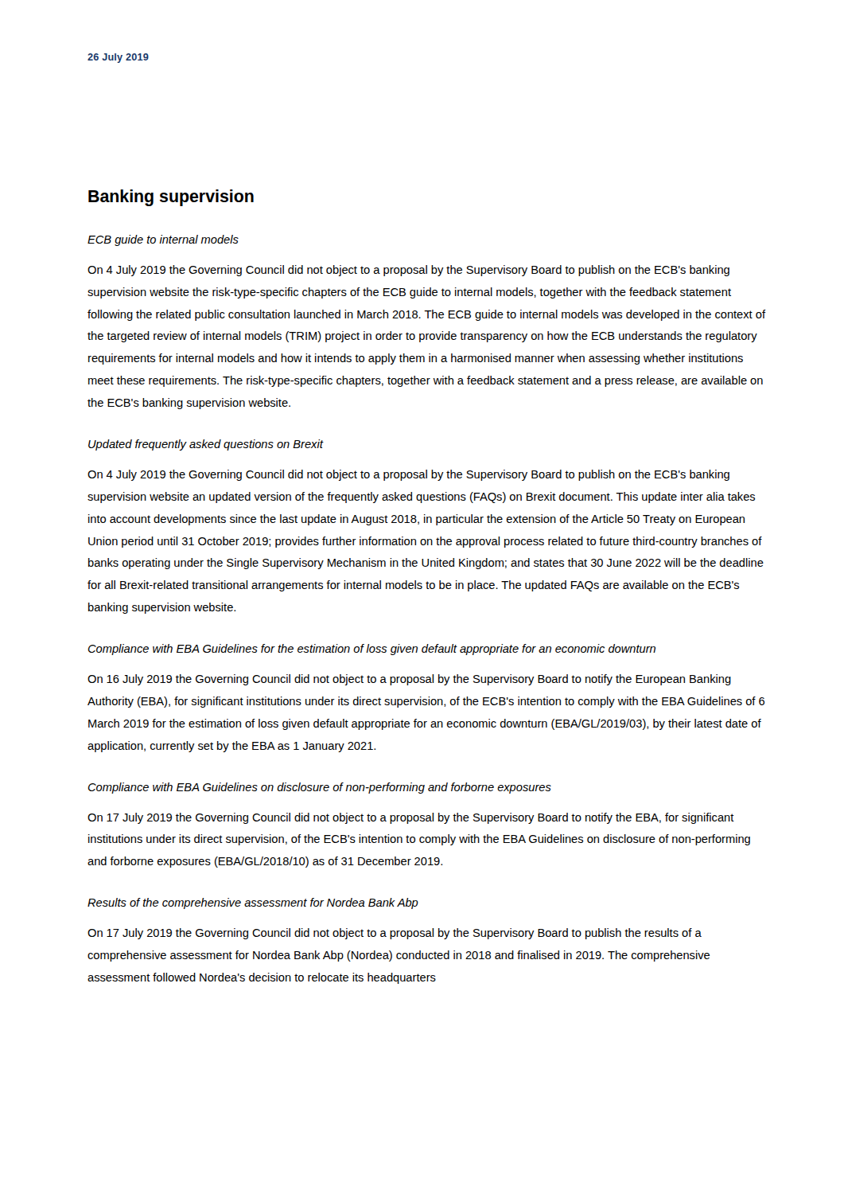26 July 2019
Banking supervision
ECB guide to internal models
On 4 July 2019 the Governing Council did not object to a proposal by the Supervisory Board to publish on the ECB's banking supervision website the risk-type-specific chapters of the ECB guide to internal models, together with the feedback statement following the related public consultation launched in March 2018. The ECB guide to internal models was developed in the context of the targeted review of internal models (TRIM) project in order to provide transparency on how the ECB understands the regulatory requirements for internal models and how it intends to apply them in a harmonised manner when assessing whether institutions meet these requirements. The risk-type-specific chapters, together with a feedback statement and a press release, are available on the ECB's banking supervision website.
Updated frequently asked questions on Brexit
On 4 July 2019 the Governing Council did not object to a proposal by the Supervisory Board to publish on the ECB's banking supervision website an updated version of the frequently asked questions (FAQs) on Brexit document. This update inter alia takes into account developments since the last update in August 2018, in particular the extension of the Article 50 Treaty on European Union period until 31 October 2019; provides further information on the approval process related to future third-country branches of banks operating under the Single Supervisory Mechanism in the United Kingdom; and states that 30 June 2022 will be the deadline for all Brexit-related transitional arrangements for internal models to be in place. The updated FAQs are available on the ECB's banking supervision website.
Compliance with EBA Guidelines for the estimation of loss given default appropriate for an economic downturn
On 16 July 2019 the Governing Council did not object to a proposal by the Supervisory Board to notify the European Banking Authority (EBA), for significant institutions under its direct supervision, of the ECB's intention to comply with the EBA Guidelines of 6 March 2019 for the estimation of loss given default appropriate for an economic downturn (EBA/GL/2019/03), by their latest date of application, currently set by the EBA as 1 January 2021.
Compliance with EBA Guidelines on disclosure of non-performing and forborne exposures
On 17 July 2019 the Governing Council did not object to a proposal by the Supervisory Board to notify the EBA, for significant institutions under its direct supervision, of the ECB's intention to comply with the EBA Guidelines on disclosure of non-performing and forborne exposures (EBA/GL/2018/10) as of 31 December 2019.
Results of the comprehensive assessment for Nordea Bank Abp
On 17 July 2019 the Governing Council did not object to a proposal by the Supervisory Board to publish the results of a comprehensive assessment for Nordea Bank Abp (Nordea) conducted in 2018 and finalised in 2019. The comprehensive assessment followed Nordea's decision to relocate its headquarters